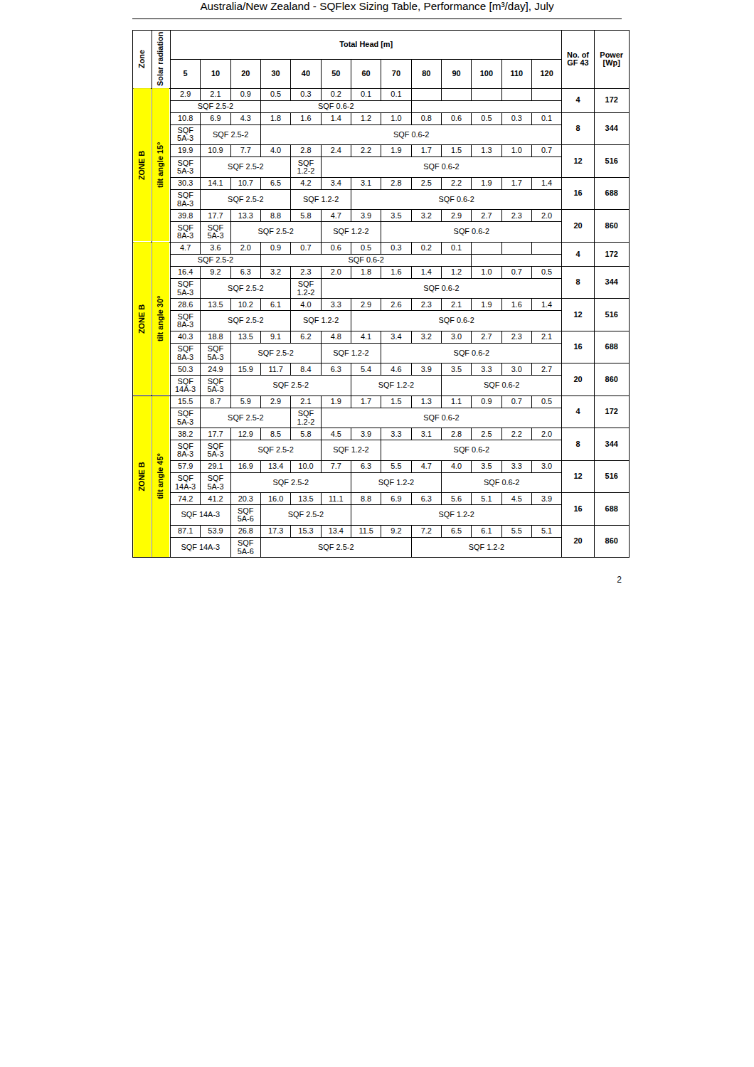Australia/New Zealand - SQFlex Sizing Table, Performance [m³/day], July
| Zone | Solar radiation | Total Head [m] | No. of GF 43 | Power [Wp] |
| --- | --- | --- | --- | --- |
| 5 | 10 | 20 | 30 | 40 | 50 | 60 | 70 | 80 | 90 | 100 | 110 | 120 |
| ZONE B | tilt angle 15° | 2.9 | 2.1 | 0.9 | 0.5 | 0.3 | 0.2 | 0.1 | 0.1 | | | | | | 4 | 172 |
| SQF 2.5-2 | SQF 0.6-2 | |
| 10.8 | 6.9 | 4.3 | 1.8 | 1.6 | 1.4 | 1.2 | 1.0 | 0.8 | 0.6 | 0.5 | 0.3 | 0.1 | 8 | 344 |
| SQF 5A-3 | SQF 2.5-2 | SQF 0.6-2 |
| 19.9 | 10.9 | 7.7 | 4.0 | 2.8 | 2.4 | 2.2 | 1.9 | 1.7 | 1.5 | 1.3 | 1.0 | 0.7 | 12 | 516 |
| SQF 5A-3 | SQF 2.5-2 | SQF 1.2-2 | SQF 0.6-2 |
| 30.3 | 14.1 | 10.7 | 6.5 | 4.2 | 3.4 | 3.1 | 2.8 | 2.5 | 2.2 | 1.9 | 1.7 | 1.4 | 16 | 688 |
| SQF 8A-3 | SQF 2.5-2 | SQF 1.2-2 | SQF 0.6-2 |
| 39.8 | 17.7 | 13.3 | 8.8 | 5.8 | 4.7 | 3.9 | 3.5 | 3.2 | 2.9 | 2.7 | 2.3 | 2.0 | 20 | 860 |
| SQF 8A-3 | SQF 5A-3 | SQF 2.5-2 | SQF 1.2-2 | SQF 0.6-2 |
| ZONE B | tilt angle 30° | 4.7 | 3.6 | 2.0 | 0.9 | 0.7 | 0.6 | 0.5 | 0.3 | 0.2 | 0.1 | | | | 4 | 172 |
| SQF 2.5-2 | SQF 0.6-2 | |
| 16.4 | 9.2 | 6.3 | 3.2 | 2.3 | 2.0 | 1.8 | 1.6 | 1.4 | 1.2 | 1.0 | 0.7 | 0.5 | 8 | 344 |
| SQF 5A-3 | SQF 2.5-2 | SQF 1.2-2 | SQF 0.6-2 |
| 28.6 | 13.5 | 10.2 | 6.1 | 4.0 | 3.3 | 2.9 | 2.6 | 2.3 | 2.1 | 1.9 | 1.6 | 1.4 | 12 | 516 |
| SQF 8A-3 | SQF 2.5-2 | SQF 1.2-2 | SQF 0.6-2 |
| 40.3 | 18.8 | 13.5 | 9.1 | 6.2 | 4.8 | 4.1 | 3.4 | 3.2 | 3.0 | 2.7 | 2.3 | 2.1 | 16 | 688 |
| SQF 8A-3 | SQF 5A-3 | SQF 2.5-2 | SQF 1.2-2 | SQF 0.6-2 |
| 50.3 | 24.9 | 15.9 | 11.7 | 8.4 | 6.3 | 5.4 | 4.6 | 3.9 | 3.5 | 3.3 | 3.0 | 2.7 | 20 | 860 |
| SQF 14A-3 | SQF 5A-3 | SQF 2.5-2 | SQF 1.2-2 | SQF 0.6-2 |
| ZONE B | tilt angle 45° | 15.5 | 8.7 | 5.9 | 2.9 | 2.1 | 1.9 | 1.7 | 1.5 | 1.3 | 1.1 | 0.9 | 0.7 | 0.5 | 4 | 172 |
| SQF 5A-3 | SQF 2.5-2 | SQF 1.2-2 | SQF 0.6-2 |
| 38.2 | 17.7 | 12.9 | 8.5 | 5.8 | 4.5 | 3.9 | 3.3 | 3.1 | 2.8 | 2.5 | 2.2 | 2.0 | 8 | 344 |
| SQF 8A-3 | SQF 5A-3 | SQF 2.5-2 | SQF 1.2-2 | SQF 0.6-2 |
| 57.9 | 29.1 | 16.9 | 13.4 | 10.0 | 7.7 | 6.3 | 5.5 | 4.7 | 4.0 | 3.5 | 3.3 | 3.0 | 12 | 516 |
| SQF 14A-3 | SQF 5A-3 | SQF 2.5-2 | SQF 1.2-2 | SQF 0.6-2 |
| 74.2 | 41.2 | 20.3 | 16.0 | 13.5 | 11.1 | 8.8 | 6.9 | 6.3 | 5.6 | 5.1 | 4.5 | 3.9 | 16 | 688 |
| SQF 14A-3 | SQF 5A-6 | SQF 2.5-2 | SQF 1.2-2 |
| 87.1 | 53.9 | 26.8 | 17.3 | 15.3 | 13.4 | 11.5 | 9.2 | 7.2 | 6.5 | 6.1 | 5.5 | 5.1 | 20 | 860 |
| SQF 14A-3 | SQF 5A-6 | SQF 2.5-2 | SQF 1.2-2 |
2